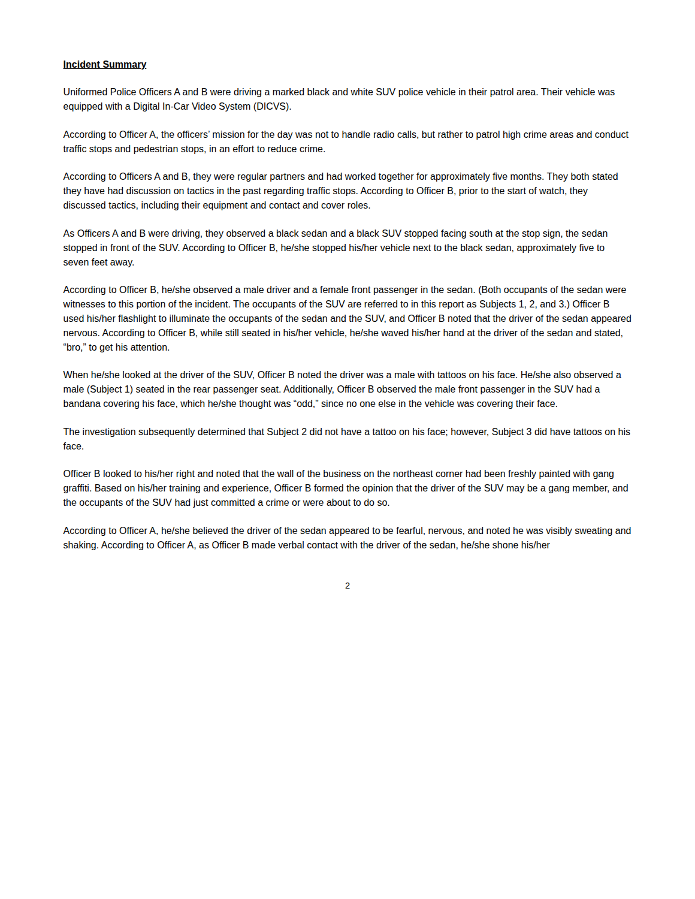Incident Summary
Uniformed Police Officers A and B were driving a marked black and white SUV police vehicle in their patrol area. Their vehicle was equipped with a Digital In-Car Video System (DICVS).
According to Officer A, the officers’ mission for the day was not to handle radio calls, but rather to patrol high crime areas and conduct traffic stops and pedestrian stops, in an effort to reduce crime.
According to Officers A and B, they were regular partners and had worked together for approximately five months. They both stated they have had discussion on tactics in the past regarding traffic stops. According to Officer B, prior to the start of watch, they discussed tactics, including their equipment and contact and cover roles.
As Officers A and B were driving, they observed a black sedan and a black SUV stopped facing south at the stop sign, the sedan stopped in front of the SUV. According to Officer B, he/she stopped his/her vehicle next to the black sedan, approximately five to seven feet away.
According to Officer B, he/she observed a male driver and a female front passenger in the sedan. (Both occupants of the sedan were witnesses to this portion of the incident. The occupants of the SUV are referred to in this report as Subjects 1, 2, and 3.) Officer B used his/her flashlight to illuminate the occupants of the sedan and the SUV, and Officer B noted that the driver of the sedan appeared nervous. According to Officer B, while still seated in his/her vehicle, he/she waved his/her hand at the driver of the sedan and stated, “bro,” to get his attention.
When he/she looked at the driver of the SUV, Officer B noted the driver was a male with tattoos on his face. He/she also observed a male (Subject 1) seated in the rear passenger seat. Additionally, Officer B observed the male front passenger in the SUV had a bandana covering his face, which he/she thought was “odd,” since no one else in the vehicle was covering their face.
The investigation subsequently determined that Subject 2 did not have a tattoo on his face; however, Subject 3 did have tattoos on his face.
Officer B looked to his/her right and noted that the wall of the business on the northeast corner had been freshly painted with gang graffiti. Based on his/her training and experience, Officer B formed the opinion that the driver of the SUV may be a gang member, and the occupants of the SUV had just committed a crime or were about to do so.
According to Officer A, he/she believed the driver of the sedan appeared to be fearful, nervous, and noted he was visibly sweating and shaking. According to Officer A, as Officer B made verbal contact with the driver of the sedan, he/she shone his/her
2